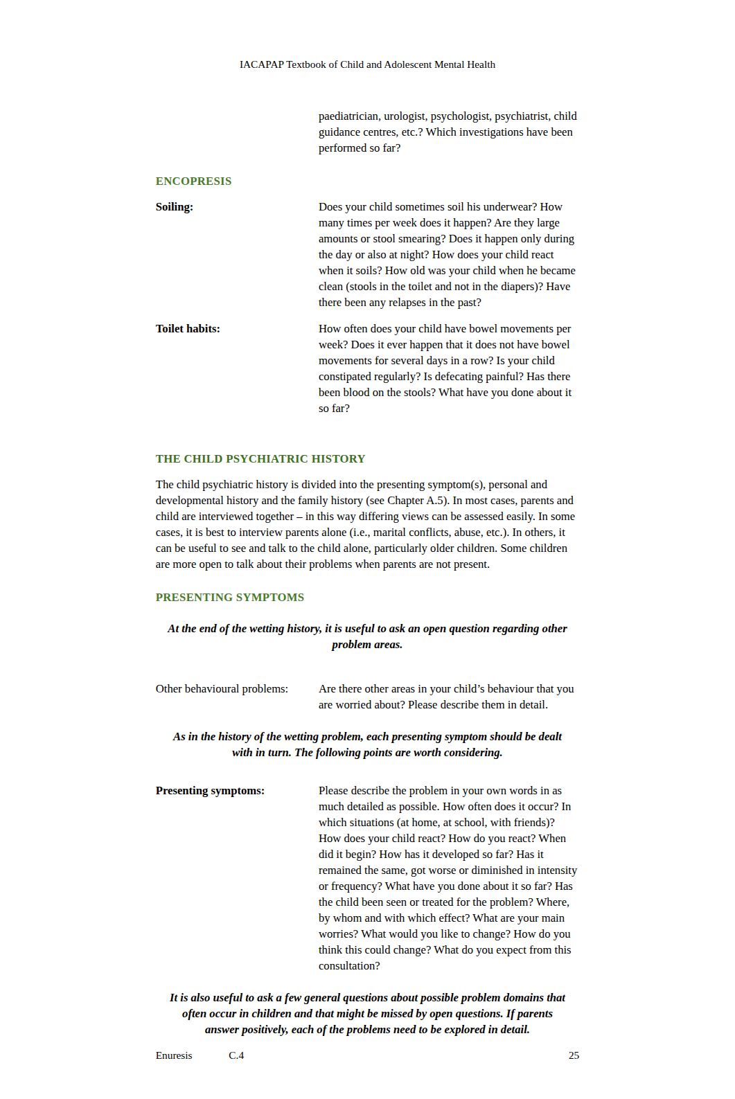IACAPAP Textbook of Child and Adolescent Mental Health
paediatrician, urologist, psychologist, psychiatrist, child guidance centres, etc.? Which investigations have been performed so far?
Encopresis
Soiling:
Does your child sometimes soil his underwear? How many times per week does it happen? Are they large amounts or stool smearing? Does it happen only during the day or also at night? How does your child react when it soils? How old was your child when he became clean (stools in the toilet and not in the diapers)? Have there been any relapses in the past?
Toilet habits:
How often does your child have bowel movements per week? Does it ever happen that it does not have bowel movements for several days in a row? Is your child constipated regularly? Is defecating painful? Has there been blood on the stools? What have you done about it so far?
The child psychiatric history
The child psychiatric history is divided into the presenting symptom(s), personal and developmental history and the family history (see Chapter A.5). In most cases, parents and child are interviewed together – in this way differing views can be assessed easily. In some cases, it is best to interview parents alone (i.e., marital conflicts, abuse, etc.). In others, it can be useful to see and talk to the child alone, particularly older children. Some children are more open to talk about their problems when parents are not present.
Presenting symptoms
At the end of the wetting history, it is useful to ask an open question regarding other problem areas.
Other behavioural problems:
Are there other areas in your child’s behaviour that you are worried about? Please describe them in detail.
As in the history of the wetting problem, each presenting symptom should be dealt with in turn. The following points are worth considering.
Presenting symptoms:
Please describe the problem in your own words in as much detailed as possible. How often does it occur? In which situations (at home, at school, with friends)? How does your child react? How do you react? When did it begin? How has it developed so far? Has it remained the same, got worse or diminished in intensity or frequency? What have you done about it so far? Has the child been seen or treated for the problem? Where, by whom and with which effect? What are your main worries? What would you like to change? How do you think this could change? What do you expect from this consultation?
It is also useful to ask a few general questions about possible problem domains that often occur in children and that might be missed by open questions. If parents answer positively, each of the problems need to be explored in detail.
Enuresis C.4
25